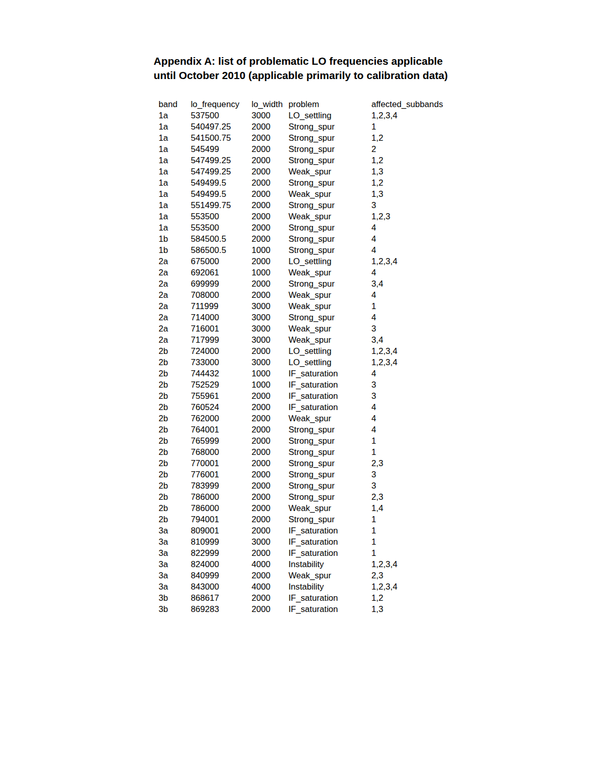Appendix A: list of problematic LO frequencies applicable until October 2010 (applicable primarily to calibration data)
| band | lo_frequency | lo_width | problem | affected_subbands |
| --- | --- | --- | --- | --- |
| 1a | 537500 | 3000 | LO_settling | 1,2,3,4 |
| 1a | 540497.25 | 2000 | Strong_spur | 1 |
| 1a | 541500.75 | 2000 | Strong_spur | 1,2 |
| 1a | 545499 | 2000 | Strong_spur | 2 |
| 1a | 547499.25 | 2000 | Strong_spur | 1,2 |
| 1a | 547499.25 | 2000 | Weak_spur | 1,3 |
| 1a | 549499.5 | 2000 | Strong_spur | 1,2 |
| 1a | 549499.5 | 2000 | Weak_spur | 1,3 |
| 1a | 551499.75 | 2000 | Strong_spur | 3 |
| 1a | 553500 | 2000 | Weak_spur | 1,2,3 |
| 1a | 553500 | 2000 | Strong_spur | 4 |
| 1b | 584500.5 | 2000 | Strong_spur | 4 |
| 1b | 586500.5 | 1000 | Strong_spur | 4 |
| 2a | 675000 | 2000 | LO_settling | 1,2,3,4 |
| 2a | 692061 | 1000 | Weak_spur | 4 |
| 2a | 699999 | 2000 | Strong_spur | 3,4 |
| 2a | 708000 | 2000 | Weak_spur | 4 |
| 2a | 711999 | 3000 | Weak_spur | 1 |
| 2a | 714000 | 3000 | Strong_spur | 4 |
| 2a | 716001 | 3000 | Weak_spur | 3 |
| 2a | 717999 | 3000 | Weak_spur | 3,4 |
| 2b | 724000 | 2000 | LO_settling | 1,2,3,4 |
| 2b | 733000 | 3000 | LO_settling | 1,2,3,4 |
| 2b | 744432 | 1000 | IF_saturation | 4 |
| 2b | 752529 | 1000 | IF_saturation | 3 |
| 2b | 755961 | 2000 | IF_saturation | 3 |
| 2b | 760524 | 2000 | IF_saturation | 4 |
| 2b | 762000 | 2000 | Weak_spur | 4 |
| 2b | 764001 | 2000 | Strong_spur | 4 |
| 2b | 765999 | 2000 | Strong_spur | 1 |
| 2b | 768000 | 2000 | Strong_spur | 1 |
| 2b | 770001 | 2000 | Strong_spur | 2,3 |
| 2b | 776001 | 2000 | Strong_spur | 3 |
| 2b | 783999 | 2000 | Strong_spur | 3 |
| 2b | 786000 | 2000 | Strong_spur | 2,3 |
| 2b | 786000 | 2000 | Weak_spur | 1,4 |
| 2b | 794001 | 2000 | Strong_spur | 1 |
| 3a | 809001 | 2000 | IF_saturation | 1 |
| 3a | 810999 | 3000 | IF_saturation | 1 |
| 3a | 822999 | 2000 | IF_saturation | 1 |
| 3a | 824000 | 4000 | Instability | 1,2,3,4 |
| 3a | 840999 | 2000 | Weak_spur | 2,3 |
| 3a | 843000 | 4000 | Instability | 1,2,3,4 |
| 3b | 868617 | 2000 | IF_saturation | 1,2 |
| 3b | 869283 | 2000 | IF_saturation | 1,3 |